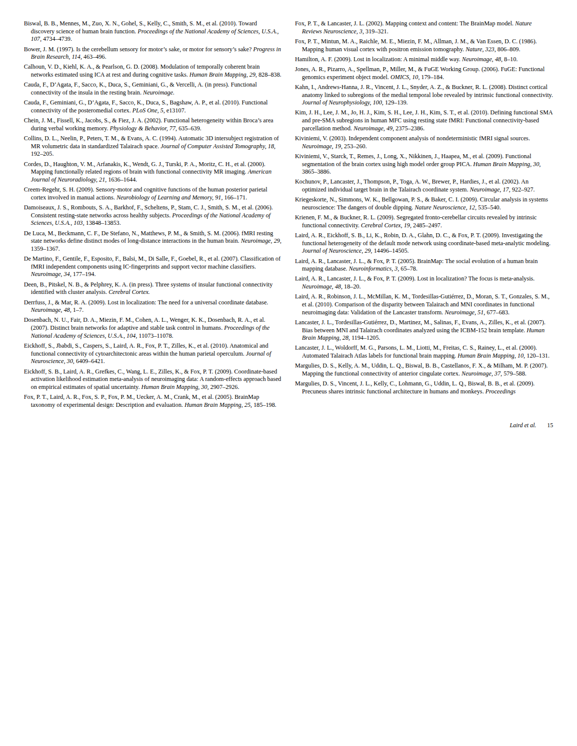Biswal, B. B., Mennes, M., Zuo, X. N., Gohel, S., Kelly, C., Smith, S. M., et al. (2010). Toward discovery science of human brain function. Proceedings of the National Academy of Sciences, U.S.A., 107, 4734–4739.
Bower, J. M. (1997). Is the cerebellum sensory for motor’s sake, or motor for sensory’s sake? Progress in Brain Research, 114, 463–496.
Calhoun, V. D., Kiehl, K. A., & Pearlson, G. D. (2008). Modulation of temporally coherent brain networks estimated using ICA at rest and during cognitive tasks. Human Brain Mapping, 29, 828–838.
Cauda, F., D’Agata, F., Sacco, K., Duca, S., Geminiani, G., & Vercelli, A. (in press). Functional connectivity of the insula in the resting brain. Neuroimage.
Cauda, F., Geminiani, G., D’Agata, F., Sacco, K., Duca, S., Bagshaw, A. P., et al. (2010). Functional connectivity of the posteromedial cortex. PLoS One, 5, e13107.
Chein, J. M., Fissell, K., Jacobs, S., & Fiez, J. A. (2002). Functional heterogeneity within Broca’s area during verbal working memory. Physiology & Behavior, 77, 635–639.
Collins, D. L., Neelin, P., Peters, T. M., & Evans, A. C. (1994). Automatic 3D intersubject registration of MR volumetric data in standardized Talairach space. Journal of Computer Assisted Tomography, 18, 192–205.
Cordes, D., Haughton, V. M., Arfanakis, K., Wendt, G. J., Turski, P. A., Moritz, C. H., et al. (2000). Mapping functionally related regions of brain with functional connectivity MR imaging. American Journal of Neuroradiology, 21, 1636–1644.
Creem-Regehr, S. H. (2009). Sensory-motor and cognitive functions of the human posterior parietal cortex involved in manual actions. Neurobiology of Learning and Memory, 91, 166–171.
Damoiseaux, J. S., Rombouts, S. A., Barkhof, F., Scheltens, P., Stam, C. J., Smith, S. M., et al. (2006). Consistent resting-state networks across healthy subjects. Proceedings of the National Academy of Sciences, U.S.A., 103, 13848–13853.
De Luca, M., Beckmann, C. F., De Stefano, N., Matthews, P. M., & Smith, S. M. (2006). fMRI resting state networks define distinct modes of long-distance interactions in the human brain. Neuroimage, 29, 1359–1367.
De Martino, F., Gentile, F., Esposito, F., Balsi, M., Di Salle, F., Goebel, R., et al. (2007). Classification of fMRI independent components using IC-fingerprints and support vector machine classifiers. Neuroimage, 34, 177–194.
Deen, B., Pitskel, N. B., & Pelphrey, K. A. (in press). Three systems of insular functional connectivity identified with cluster analysis. Cerebral Cortex.
Derrfuss, J., & Mar, R. A. (2009). Lost in localization: The need for a universal coordinate database. Neuroimage, 48, 1–7.
Dosenbach, N. U., Fair, D. A., Miezin, F. M., Cohen, A. L., Wenger, K. K., Dosenbach, R. A., et al. (2007). Distinct brain networks for adaptive and stable task control in humans. Proceedings of the National Academy of Sciences, U.S.A., 104, 11073–11078.
Eickhoff, S., Jbabdi, S., Caspers, S., Laird, A. R., Fox, P. T., Zilles, K., et al. (2010). Anatomical and functional connectivity of cytoarchitectonic areas within the human parietal operculum. Journal of Neuroscience, 30, 6409–6421.
Eickhoff, S. B., Laird, A. R., Grefkes, C., Wang, L. E., Zilles, K., & Fox, P. T. (2009). Coordinate-based activation likelihood estimation meta-analysis of neuroimaging data: A random-effects approach based on empirical estimates of spatial uncertainty. Human Brain Mapping, 30, 2907–2926.
Fox, P. T., Laird, A. R., Fox, S. P., Fox, P. M., Uecker, A. M., Crank, M., et al. (2005). BrainMap taxonomy of experimental design: Description and evaluation. Human Brain Mapping, 25, 185–198.
Fox, P. T., & Lancaster, J. L. (2002). Mapping context and content: The BrainMap model. Nature Reviews Neuroscience, 3, 319–321.
Fox, P. T., Mintun, M. A., Raichle, M. E., Miezin, F. M., Allman, J. M., & Van Essen, D. C. (1986). Mapping human visual cortex with positron emission tomography. Nature, 323, 806–809.
Hamilton, A. F. (2009). Lost in localization: A minimal middle way. Neuroimage, 48, 8–10.
Jones, A. R., Pizarro, A., Spellman, P., Miller, M., & FuGE Working Group. (2006). FuGE: Functional genomics experiment object model. OMICS, 10, 179–184.
Kahn, I., Andrews-Hanna, J. R., Vincent, J. L., Snyder, A. Z., & Buckner, R. L. (2008). Distinct cortical anatomy linked to subregions of the medial temporal lobe revealed by intrinsic functional connectivity. Journal of Neurophysiology, 100, 129–139.
Kim, J. H., Lee, J. M., Jo, H. J., Kim, S. H., Lee, J. H., Kim, S. T., et al. (2010). Defining functional SMA and pre-SMA subregions in human MFC using resting state fMRI: Functional connectivity-based parcellation method. Neuroimage, 49, 2375–2386.
Kiviniemi, V. (2003). Independent component analysis of nondeterministic fMRI signal sources. Neuroimage, 19, 253–260.
Kiviniemi, V., Starck, T., Remes, J., Long, X., Nikkinen, J., Haapea, M., et al. (2009). Functional segmentation of the brain cortex using high model order group PICA. Human Brain Mapping, 30, 3865–3886.
Kochunov, P., Lancaster, J., Thompson, P., Toga, A. W., Brewer, P., Hardies, J., et al. (2002). An optimized individual target brain in the Talairach coordinate system. Neuroimage, 17, 922–927.
Kriegeskorte, N., Simmons, W. K., Bellgowan, P. S., & Baker, C. I. (2009). Circular analysis in systems neuroscience: The dangers of double dipping. Nature Neuroscience, 12, 535–540.
Krienen, F. M., & Buckner, R. L. (2009). Segregated fronto-cerebellar circuits revealed by intrinsic functional connectivity. Cerebral Cortex, 19, 2485–2497.
Laird, A. R., Eickhoff, S. B., Li, K., Robin, D. A., Glahn, D. C., & Fox, P. T. (2009). Investigating the functional heterogeneity of the default mode network using coordinate-based meta-analytic modeling. Journal of Neuroscience, 29, 14496–14505.
Laird, A. R., Lancaster, J. L., & Fox, P. T. (2005). BrainMap: The social evolution of a human brain mapping database. Neuroinformatics, 3, 65–78.
Laird, A. R., Lancaster, J. L., & Fox, P. T. (2009). Lost in localization? The focus is meta-analysis. Neuroimage, 48, 18–20.
Laird, A. R., Robinson, J. L., McMillan, K. M., Tordesillas-Gutiérrez, D., Moran, S. T., Gonzales, S. M., et al. (2010). Comparison of the disparity between Talairach and MNI coordinates in functional neuroimaging data: Validation of the Lancaster transform. Neuroimage, 51, 677–683.
Lancaster, J. L., Tordesillas-Gutiérrez, D., Martinez, M., Salinas, F., Evans, A., Zilles, K., et al. (2007). Bias between MNI and Talairach coordinates analyzed using the ICBM-152 brain template. Human Brain Mapping, 28, 1194–1205.
Lancaster, J. L., Woldorff, M. G., Parsons, L. M., Liotti, M., Freitas, C. S., Rainey, L., et al. (2000). Automated Talairach Atlas labels for functional brain mapping. Human Brain Mapping, 10, 120–131.
Margulies, D. S., Kelly, A. M., Uddin, L. Q., Biswal, B. B., Castellanos, F. X., & Milham, M. P. (2007). Mapping the functional connectivity of anterior cingulate cortex. Neuroimage, 37, 579–588.
Margulies, D. S., Vincent, J. L., Kelly, C., Lohmann, G., Uddin, L. Q., Biswal, B. B., et al. (2009). Precuneus shares intrinsic functional architecture in humans and monkeys. Proceedings
Laird et al. 15